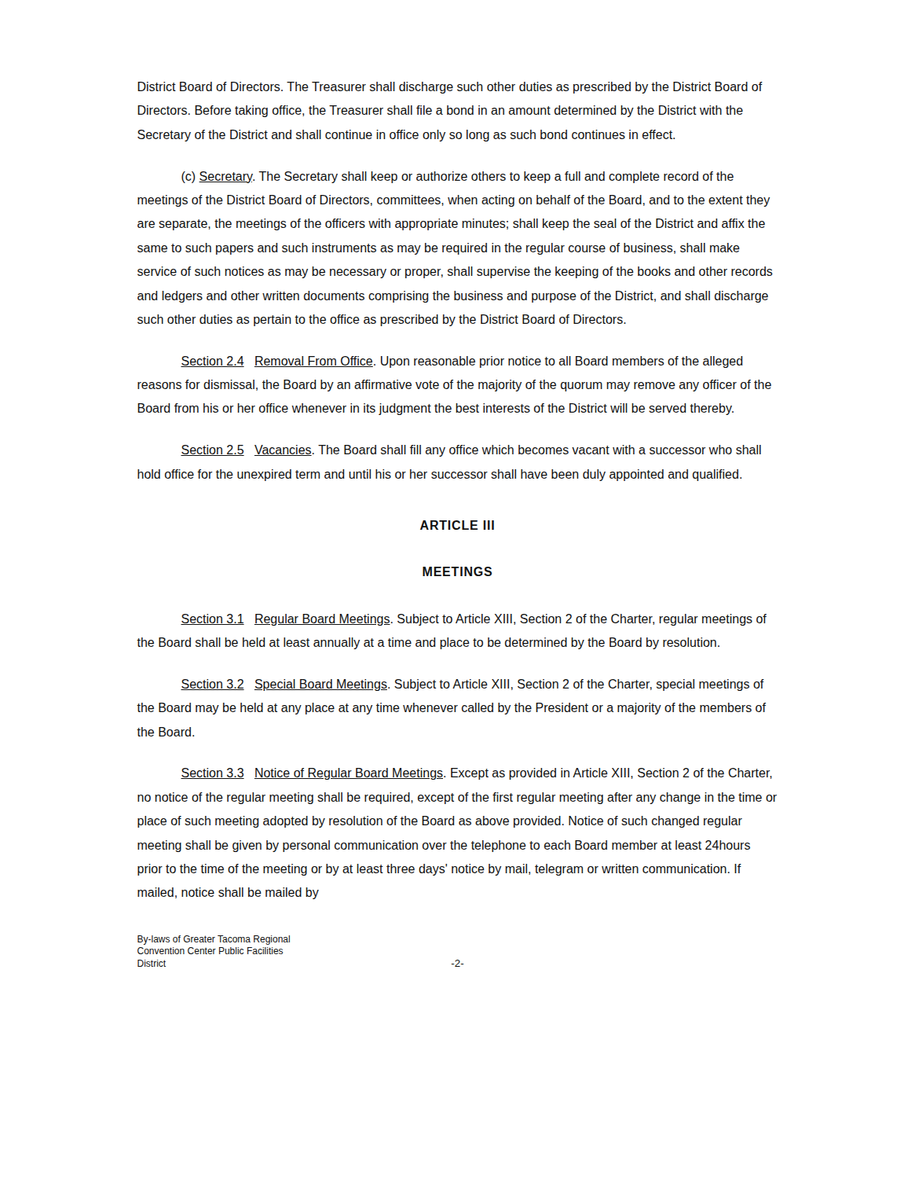District Board of Directors. The Treasurer shall discharge such other duties as prescribed by the District Board of Directors. Before taking office, the Treasurer shall file a bond in an amount determined by the District with the Secretary of the District and shall continue in office only so long as such bond continues in effect.
(c) Secretary. The Secretary shall keep or authorize others to keep a full and complete record of the meetings of the District Board of Directors, committees, when acting on behalf of the Board, and to the extent they are separate, the meetings of the officers with appropriate minutes; shall keep the seal of the District and affix the same to such papers and such instruments as may be required in the regular course of business, shall make service of such notices as may be necessary or proper, shall supervise the keeping of the books and other records and ledgers and other written documents comprising the business and purpose of the District, and shall discharge such other duties as pertain to the office as prescribed by the District Board of Directors.
Section 2.4 Removal From Office. Upon reasonable prior notice to all Board members of the alleged reasons for dismissal, the Board by an affirmative vote of the majority of the quorum may remove any officer of the Board from his or her office whenever in its judgment the best interests of the District will be served thereby.
Section 2.5 Vacancies. The Board shall fill any office which becomes vacant with a successor who shall hold office for the unexpired term and until his or her successor shall have been duly appointed and qualified.
ARTICLE III
MEETINGS
Section 3.1 Regular Board Meetings. Subject to Article XIII, Section 2 of the Charter, regular meetings of the Board shall be held at least annually at a time and place to be determined by the Board by resolution.
Section 3.2 Special Board Meetings. Subject to Article XIII, Section 2 of the Charter, special meetings of the Board may be held at any place at any time whenever called by the President or a majority of the members of the Board.
Section 3.3 Notice of Regular Board Meetings. Except as provided in Article XIII, Section 2 of the Charter, no notice of the regular meeting shall be required, except of the first regular meeting after any change in the time or place of such meeting adopted by resolution of the Board as above provided. Notice of such changed regular meeting shall be given by personal communication over the telephone to each Board member at least 24hours prior to the time of the meeting or by at least three days' notice by mail, telegram or written communication. If mailed, notice shall be mailed by
By-laws of Greater Tacoma Regional
Convention Center Public Facilities
District -2-